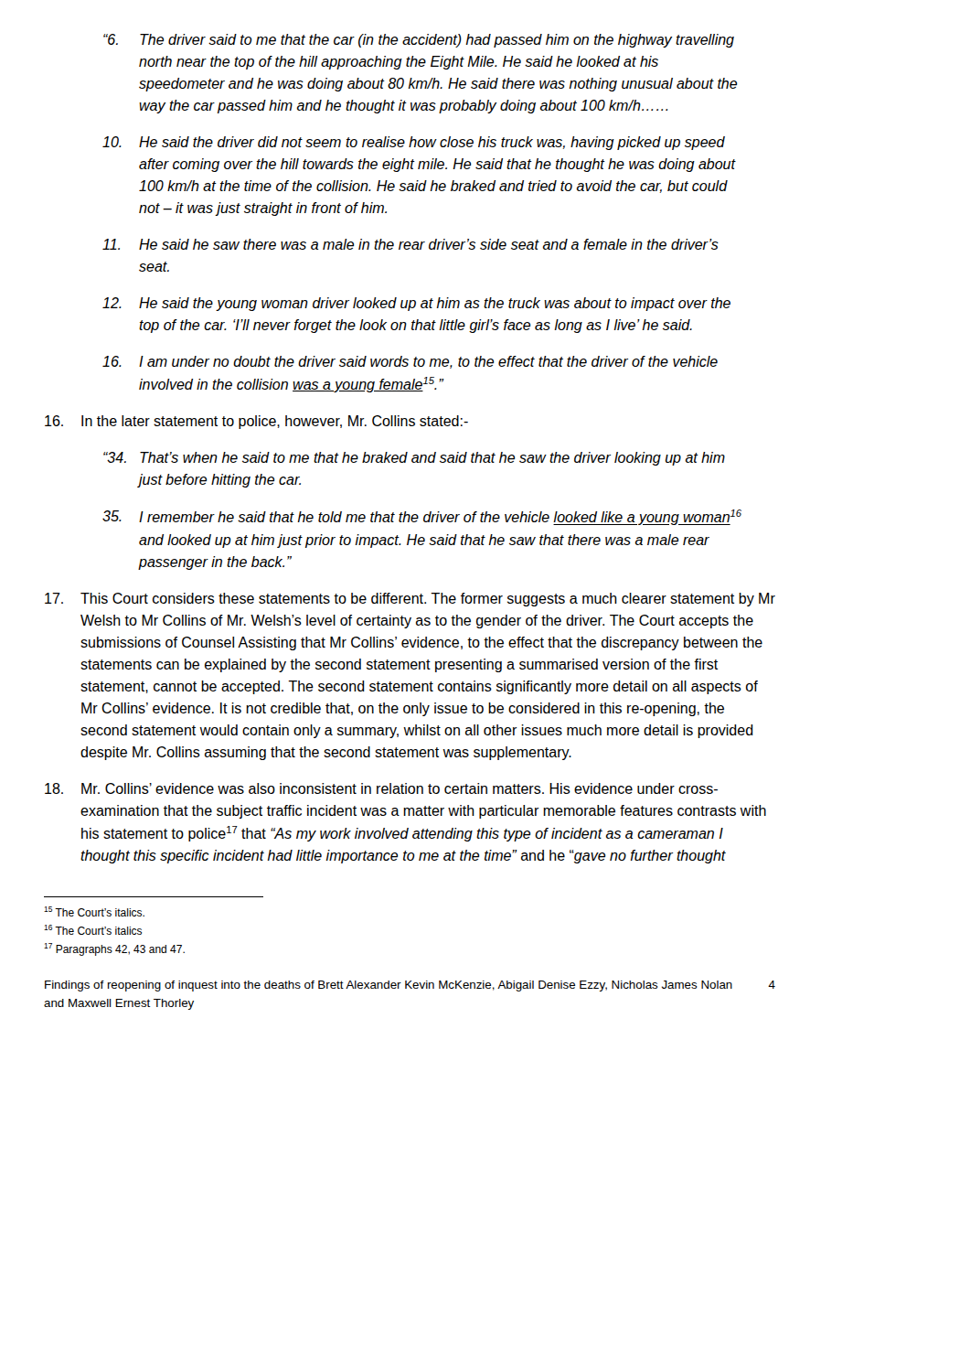“6.
The driver said to me that the car (in the accident) had passed him on the highway travelling north near the top of the hill approaching the Eight Mile. He said he looked at his speedometer and he was doing about 80 km/h. He said there was nothing unusual about the way the car passed him and he thought it was probably doing about 100 km/h……
10.
He said the driver did not seem to realise how close his truck was, having picked up speed after coming over the hill towards the eight mile. He said that he thought he was doing about 100 km/h at the time of the collision. He said he braked and tried to avoid the car, but could not – it was just straight in front of him.
11.
He said he saw there was a male in the rear driver’s side seat and a female in the driver’s seat.
12.
He said the young woman driver looked up at him as the truck was about to impact over the top of the car. ‘I’ll never forget the look on that little girl’s face as long as I live’ he said.
16.
I am under no doubt the driver said words to me, to the effect that the driver of the vehicle involved in the collision was a young female15.”
16.
In the later statement to police, however, Mr. Collins stated:-
“34.
That’s when he said to me that he braked and said that he saw the driver looking up at him just before hitting the car.
35.
I remember he said that he told me that the driver of the vehicle looked like a young woman16 and looked up at him just prior to impact. He said that he saw that there was a male rear passenger in the back.”
17.
This Court considers these statements to be different. The former suggests a much clearer statement by Mr Welsh to Mr Collins of Mr. Welsh’s level of certainty as to the gender of the driver. The Court accepts the submissions of Counsel Assisting that Mr Collins’ evidence, to the effect that the discrepancy between the statements can be explained by the second statement presenting a summarised version of the first statement, cannot be accepted. The second statement contains significantly more detail on all aspects of Mr Collins’ evidence. It is not credible that, on the only issue to be considered in this re-opening, the second statement would contain only a summary, whilst on all other issues much more detail is provided despite Mr. Collins assuming that the second statement was supplementary.
18.
Mr. Collins’ evidence was also inconsistent in relation to certain matters. His evidence under cross-examination that the subject traffic incident was a matter with particular memorable features contrasts with his statement to police17 that “As my work involved attending this type of incident as a cameraman I thought this specific incident had little importance to me at the time” and he “gave no further thought
15 The Court’s italics.
16 The Court’s italics
17 Paragraphs 42, 43 and 47.
Findings of reopening of inquest into the deaths of Brett Alexander Kevin McKenzie, Abigail Denise Ezzy, Nicholas James Nolan and Maxwell Ernest Thorley
4